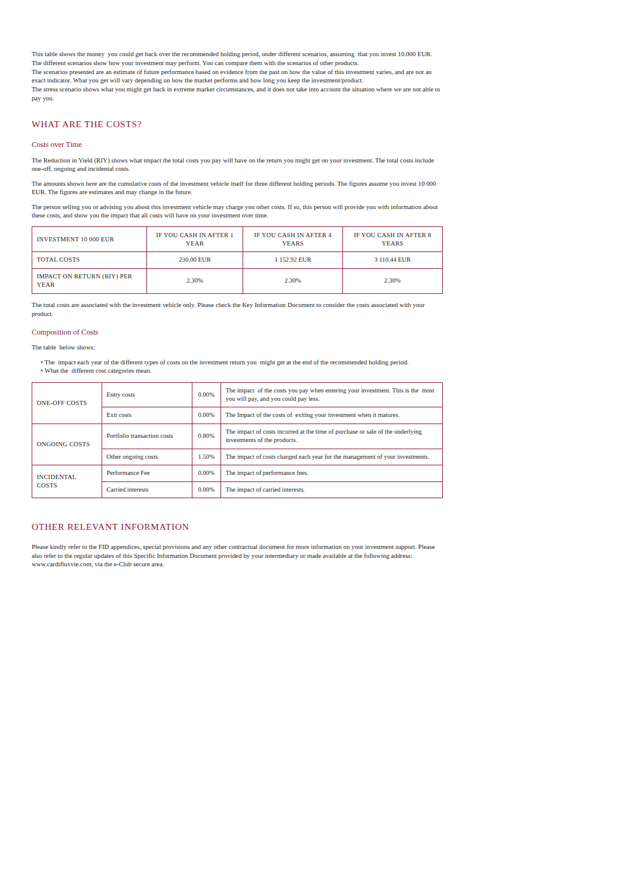This table shows the money you could get back over the recommended holding period, under different scenarios, assuming that you invest 10.000 EUR.
The different scenarios show how your investment may perform. You can compare them with the scenarios of other products.
The scenarios presented are an estimate of future performance based on evidence from the past on how the value of this investment varies, and are not an exact indicator. What you get will vary depending on how the market performs and how long you keep the investment/product.
The stress scenario shows what you might get back in extreme market circumstances, and it does not take into account the situation where we are not able to pay you.
What are the costs?
Costs over Time
The Reduction in Yield (RIY) shows what impact the total costs you pay will have on the return you might get on your investment. The total costs include one-off, ongoing and incidental costs.
The amounts shown here are the cumulative costs of the investment vehicle itself for three different holding periods. The figures assume you invest 10 000 EUR. The figures are estimates and may change in the future.
The person selling you or advising you about this investment vehicle may charge you other costs. If so, this person will provide you with information about these costs, and show you the impact that all costs will have on your investment over time.
| Investment 10 000 EUR | If you cash in after 1 year | If you cash in after 4 years | If you cash in after 8 years |
| --- | --- | --- | --- |
| Total costs | 230.00 EUR | 1 152.92 EUR | 3 110.44 EUR |
| Impact on return (RIY) per year | 2.30% | 2.30% | 2.30% |
The total costs are associated with the investment vehicle only. Please check the Key Information Document to consider the costs associated with your product.
Composition of Costs
The table below shows:
The impact each year of the different types of costs on the investment return you might get at the end of the recommended holding period.
What the different cost categories mean.
| One-off costs | Entry costs | 0.00% | The impact of the costs you pay when entering your investment. This is the most you will pay, and you could pay less. |
| Exit costs | 0.00% | The Impact of the costs of exiting your investment when it matures. |
| Ongoing costs | Portfolio transaction costs | 0.80% | The impact of costs incurred at the time of purchase or sale of the underlying investments of the products. |
| Other ongoing costs | 1.50% | The impact of costs charged each year for the management of your investments. |
| Incidental costs | Performance Fee | 0.00% | The impact of performance fees. |
| Carried interests | 0.00% | The impact of carried interests. |
Other relevant information
Please kindly refer to the FID appendices, special provisions and any other contractual document for more information on your investment support. Please also refer to the regular updates of this Specific Information Document provided by your intermediary or made available at the following address: www.cardifluxvie.com, via the e-Club secure area.